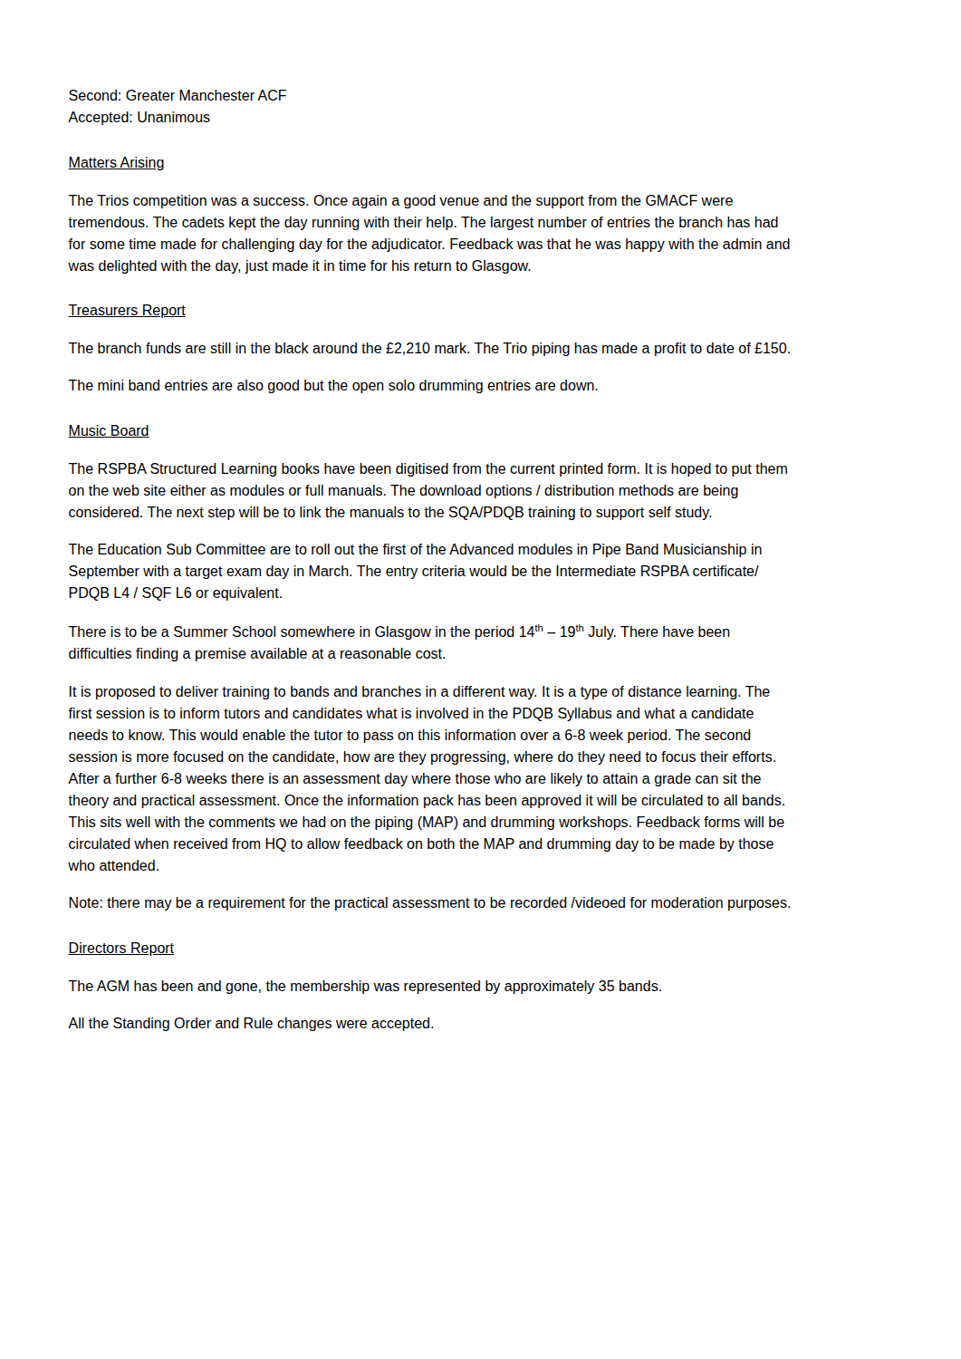Second: Greater Manchester ACF
Accepted: Unanimous
Matters Arising
The Trios competition was a success. Once again a good venue and the support from the GMACF were tremendous. The cadets kept the day running with their help. The largest number of entries the branch has had for some time made for challenging day for the adjudicator. Feedback was that he was happy with the admin and was delighted with the day, just made it in time for his return to Glasgow.
Treasurers Report
The branch funds are still in the black around the £2,210 mark. The Trio piping has made a profit to date of £150.
The mini band entries are also good but the open solo drumming entries are down.
Music Board
The RSPBA Structured Learning books have been digitised from the current printed form. It is hoped to put them on the web site either as modules or full manuals. The download options / distribution methods are being considered. The next step will be to link the manuals to the SQA/PDQB training to support self study.
The Education Sub Committee are to roll out the first of the Advanced modules in Pipe Band Musicianship in September with a target exam day in March. The entry criteria would be the Intermediate RSPBA certificate/ PDQB L4 / SQF L6 or equivalent.
There is to be a Summer School somewhere in Glasgow in the period 14th – 19th July. There have been difficulties finding a premise available at a reasonable cost.
It is proposed to deliver training to bands and branches in a different way. It is a type of distance learning. The first session is to inform tutors and candidates what is involved in the PDQB Syllabus and what a candidate needs to know. This would enable the tutor to pass on this information over a 6-8 week period. The second session is more focused on the candidate, how are they progressing, where do they need to focus their efforts. After a further 6-8 weeks there is an assessment day where those who are likely to attain a grade can sit the theory and practical assessment. Once the information pack has been approved it will be circulated to all bands. This sits well with the comments we had on the piping (MAP) and drumming workshops. Feedback forms will be circulated when received from HQ to allow feedback on both the MAP and drumming day to be made by those who attended.
Note: there may be a requirement for the practical assessment to be recorded /videoed for moderation purposes.
Directors Report
The AGM has been and gone, the membership was represented by approximately 35 bands.
All the Standing Order and Rule changes were accepted.